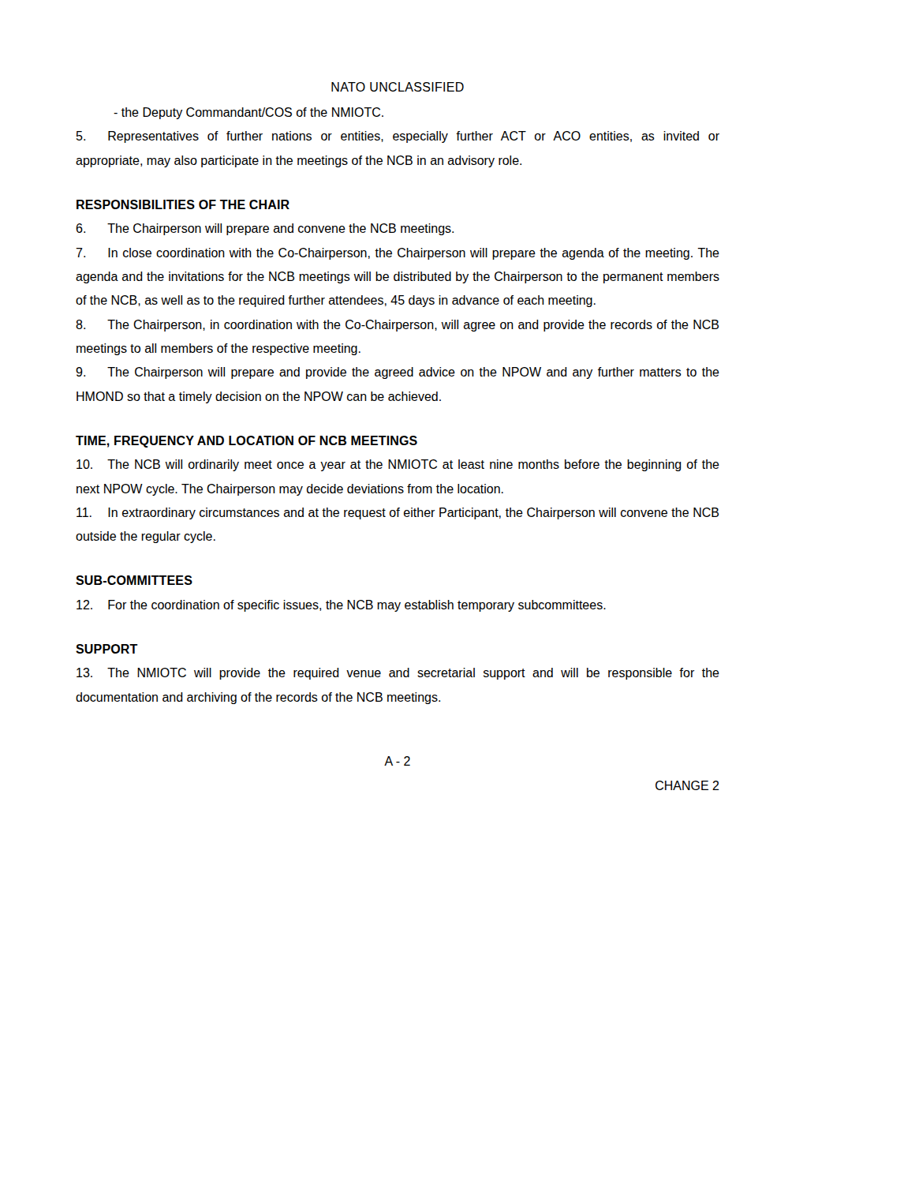NATO UNCLASSIFIED
- the Deputy Commandant/COS of the NMIOTC.
5. Representatives of further nations or entities, especially further ACT or ACO entities, as invited or appropriate, may also participate in the meetings of the NCB in an advisory role.
RESPONSIBILITIES OF THE CHAIR
6. The Chairperson will prepare and convene the NCB meetings.
7. In close coordination with the Co-Chairperson, the Chairperson will prepare the agenda of the meeting. The agenda and the invitations for the NCB meetings will be distributed by the Chairperson to the permanent members of the NCB, as well as to the required further attendees, 45 days in advance of each meeting.
8. The Chairperson, in coordination with the Co-Chairperson, will agree on and provide the records of the NCB meetings to all members of the respective meeting.
9. The Chairperson will prepare and provide the agreed advice on the NPOW and any further matters to the HMOND so that a timely decision on the NPOW can be achieved.
TIME, FREQUENCY AND LOCATION OF NCB MEETINGS
10. The NCB will ordinarily meet once a year at the NMIOTC at least nine months before the beginning of the next NPOW cycle. The Chairperson may decide deviations from the location.
11. In extraordinary circumstances and at the request of either Participant, the Chairperson will convene the NCB outside the regular cycle.
SUB-COMMITTEES
12. For the coordination of specific issues, the NCB may establish temporary subcommittees.
SUPPORT
13. The NMIOTC will provide the required venue and secretarial support and will be responsible for the documentation and archiving of the records of the NCB meetings.
A - 2
CHANGE 2